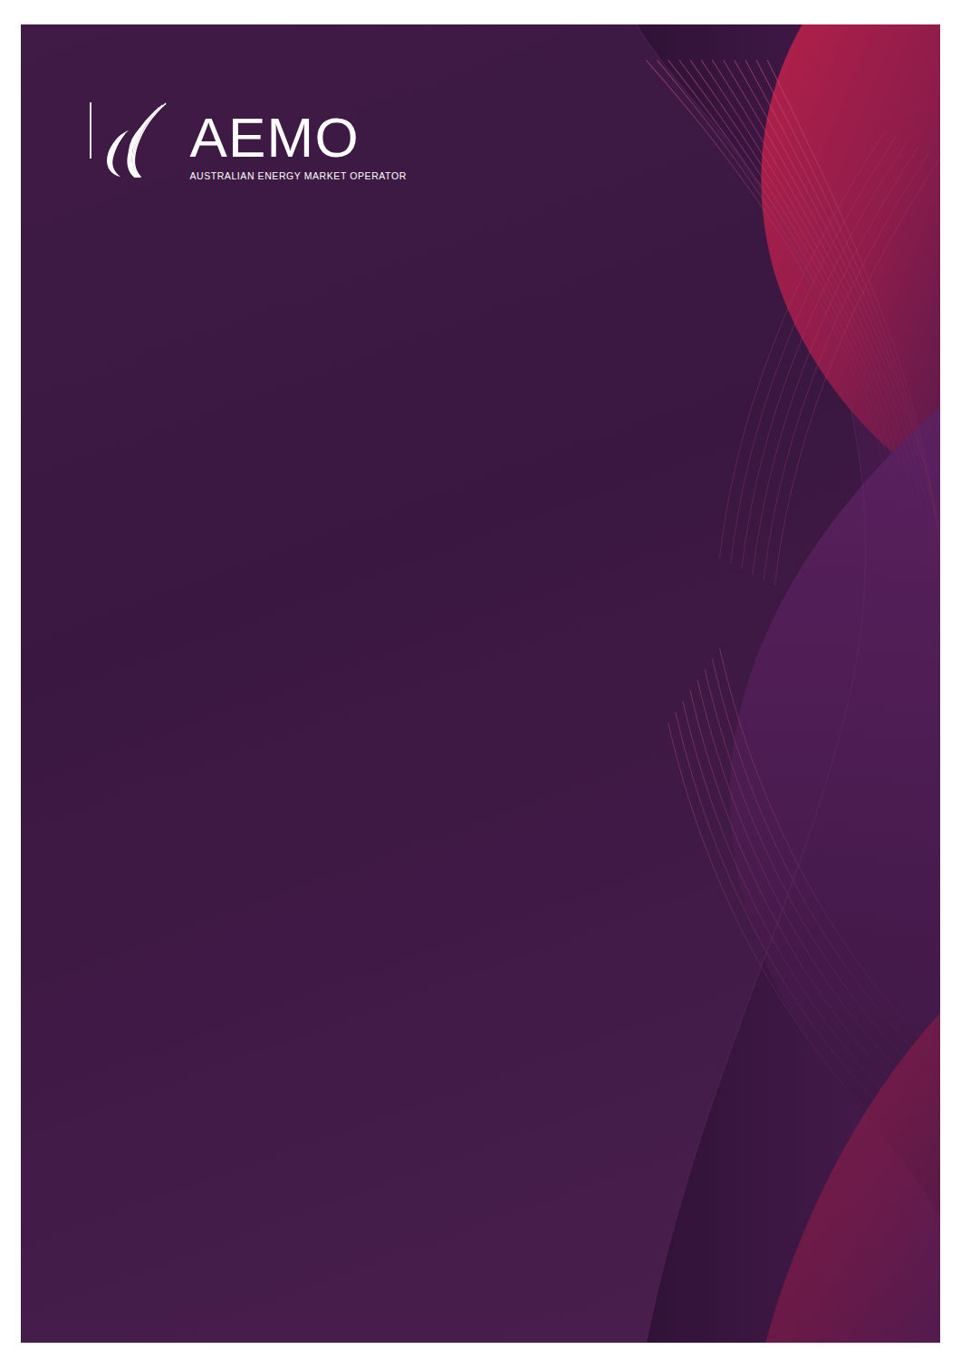AEMO Australian Energy Market Operator